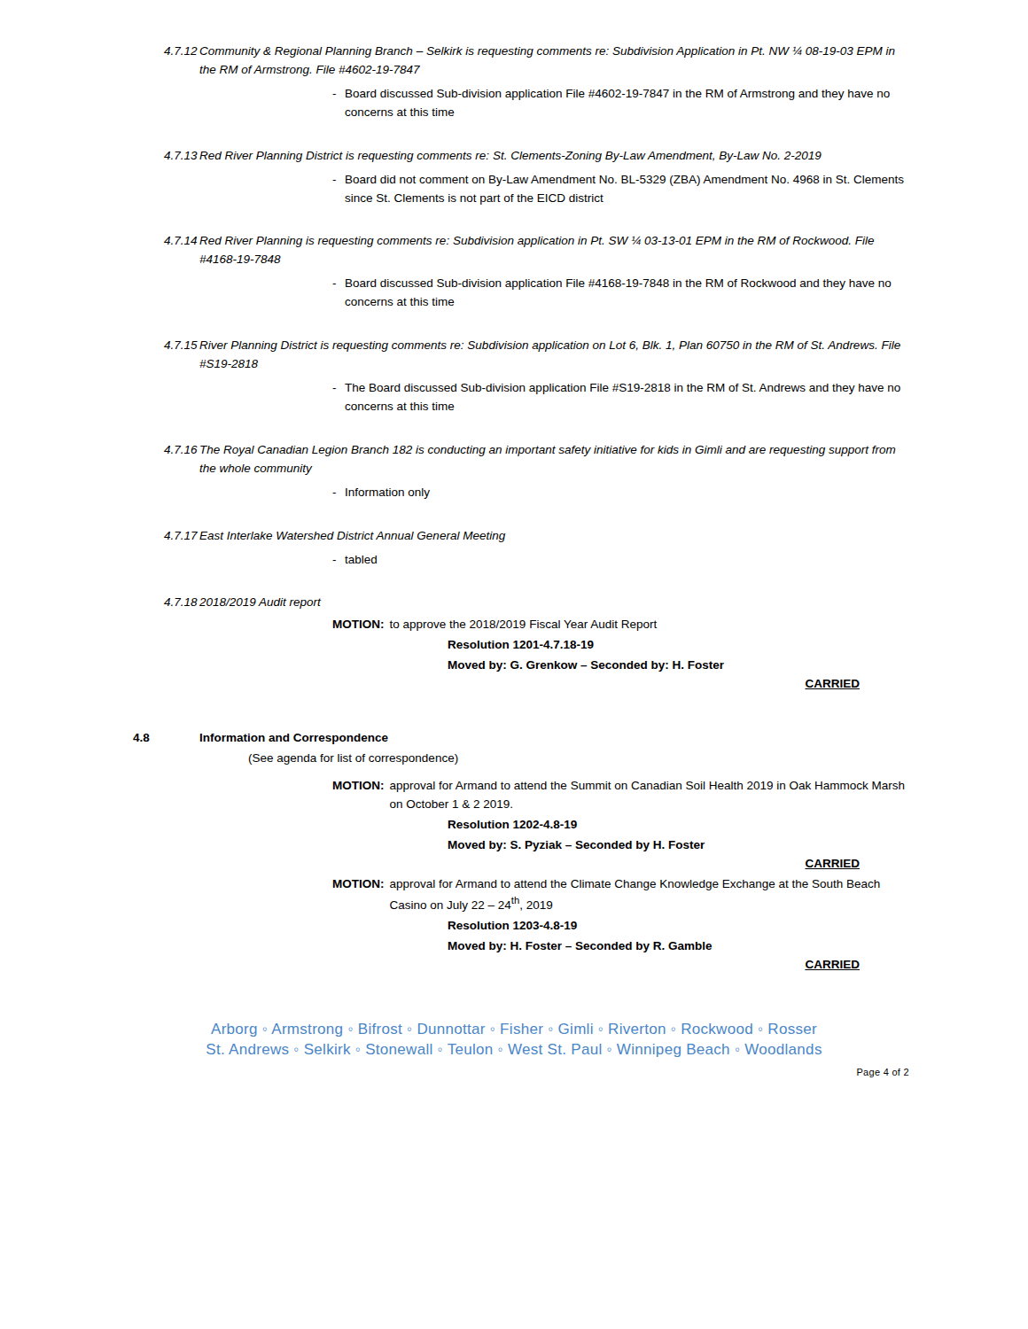4.7.12
Community & Regional Planning Branch – Selkirk is requesting comments re: Subdivision Application in Pt. NW ¼ 08-19-03 EPM in the RM of Armstrong. File #4602-19-7847
Board discussed Sub-division application File #4602-19-7847 in the RM of Armstrong and they have no concerns at this time
4.7.13
Red River Planning District is requesting comments re: St. Clements-Zoning By-Law Amendment, By-Law No. 2-2019
Board did not comment on By-Law Amendment No. BL-5329 (ZBA) Amendment No. 4968 in St. Clements since St. Clements is not part of the EICD district
4.7.14
Red River Planning is requesting comments re: Subdivision application in Pt. SW ¼ 03-13-01 EPM in the RM of Rockwood. File #4168-19-7848
Board discussed Sub-division application File #4168-19-7848 in the RM of Rockwood and they have no concerns at this time
4.7.15
River Planning District is requesting comments re: Subdivision application on Lot 6, Blk. 1, Plan 60750 in the RM of St. Andrews. File #S19-2818
The Board discussed Sub-division application File #S19-2818 in the RM of St. Andrews and they have no concerns at this time
4.7.16
The Royal Canadian Legion Branch 182 is conducting an important safety initiative for kids in Gimli and are requesting support from the whole community
Information only
4.7.17
East Interlake Watershed District Annual General Meeting
tabled
4.7.18
2018/2019 Audit report
MOTION: to approve the 2018/2019 Fiscal Year Audit Report
Resolution 1201-4.7.18-19
Moved by: G. Grenkow – Seconded by: H. Foster
CARRIED
4.8
Information and Correspondence
(See agenda for list of correspondence)
MOTION: approval for Armand to attend the Summit on Canadian Soil Health 2019 in Oak Hammock Marsh on October 1 & 2 2019.
Resolution 1202-4.8-19
Moved by: S. Pyziak – Seconded by H. Foster
CARRIED
MOTION: approval for Armand to attend the Climate Change Knowledge Exchange at the South Beach Casino on July 22 – 24th, 2019
Resolution 1203-4.8-19
Moved by: H. Foster – Seconded by R. Gamble
CARRIED
Arborg ◦ Armstrong ◦ Bifrost ◦ Dunnottar ◦ Fisher ◦ Gimli ◦ Riverton ◦ Rockwood ◦ Rosser St. Andrews ◦ Selkirk ◦ Stonewall ◦ Teulon ◦ West St. Paul ◦ Winnipeg Beach ◦ Woodlands
Page 4 of 2